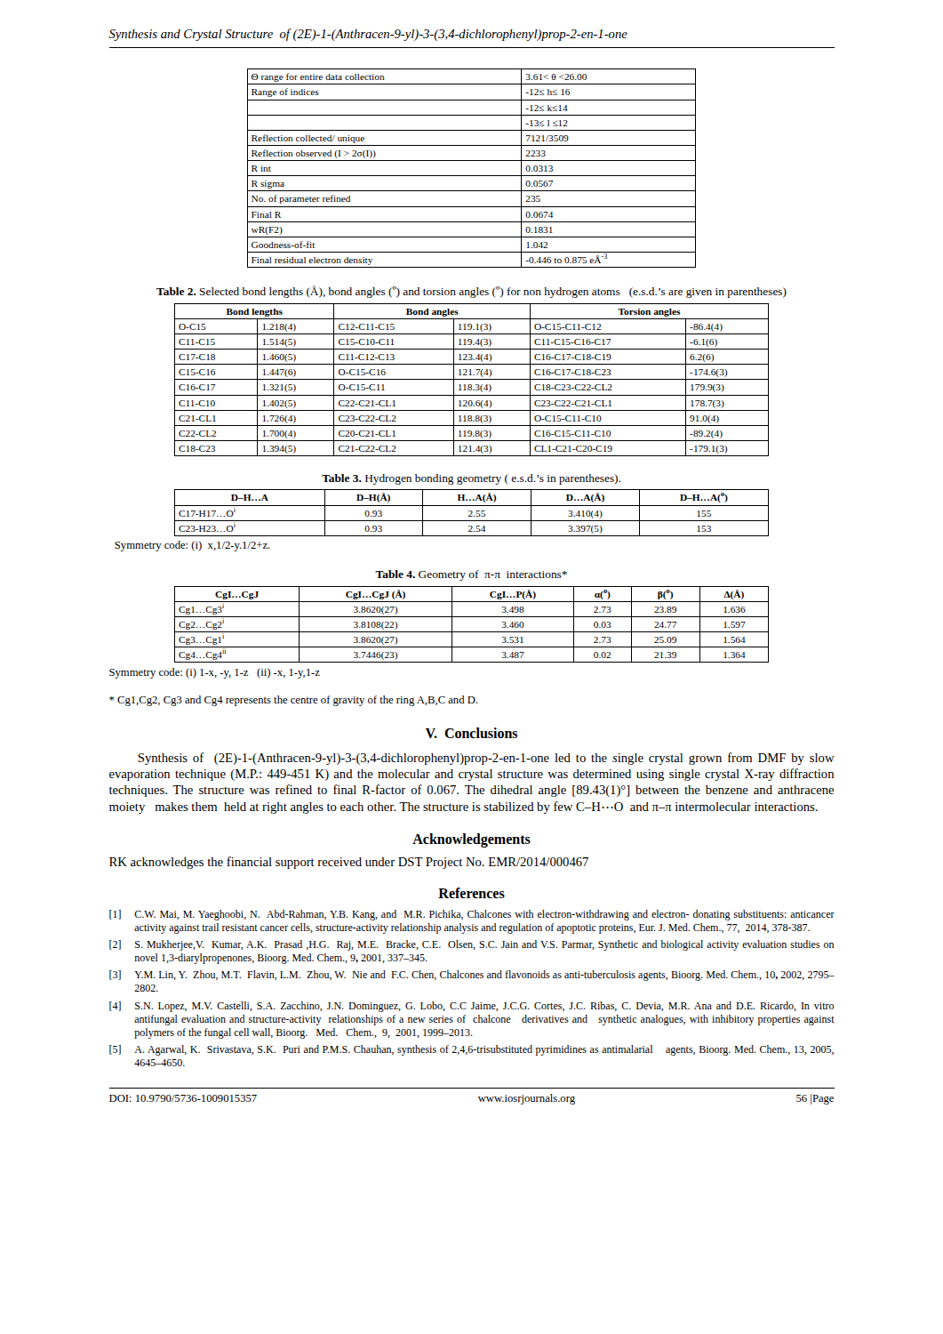Synthesis and Crystal Structure of (2E)-1-(Anthracen-9-yl)-3-(3,4-dichlorophenyl)prop-2-en-1-one
| Θ range for entire data collection | 3.61< θ <26.00 |
| Range of indices | -12≤ h≤ 16 |
| | -12≤ k≤14 |
| | -13≤ l ≤12 |
| Reflection collected/ unique | 7121/3509 |
| Reflection observed (I > 2σ(I)) | 2233 |
| R int | 0.0313 |
| R sigma | 0.0567 |
| No. of parameter refined | 235 |
| Final R | 0.0674 |
| wR(F2) | 0.1831 |
| Goodness-of-fit | 1.042 |
| Final residual electron density | -0.446 to 0.875 eÅ -3 |
Table 2. Selected bond lengths (Å), bond angles (º) and torsion angles (º) for non hydrogen atoms (e.s.d.’s are given in parentheses)
| Bond lengths | Bond angles | Torsion angles |
| --- | --- | --- |
| O-C15 | 1.218(4) | C12-C11-C15 | 119.1(3) | O-C15-C11-C12 | -86.4(4) |
| C11-C15 | 1.514(5) | C15-C10-C11 | 119.4(3) | C11-C15-C16-C17 | -6.1(6) |
| C17-C18 | 1.460(5) | C11-C12-C13 | 123.4(4) | C16-C17-C18-C19 | 6.2(6) |
| C15-C16 | 1.447(6) | O-C15-C16 | 121.7(4) | C16-C17-C18-C23 | -174.6(3) |
| C16-C17 | 1.321(5) | O-C15-C11 | 118.3(4) | C18-C23-C22-CL2 | 179.9(3) |
| C11-C10 | 1.402(5) | C22-C21-CL1 | 120.6(4) | C23-C22-C21-CL1 | 178.7(3) |
| C21-CL1 | 1.726(4) | C23-C22-CL2 | 118.8(3) | O-C15-C11-C10 | 91.0(4) |
| C22-CL2 | 1.700(4) | C20-C21-CL1 | 119.8(3) | C16-C15-C11-C10 | -89.2(4) |
| C18-C23 | 1.394(5) | C21-C22-CL2 | 121.4(3) | CL1-C21-C20-C19 | -179.1(3) |
Table 3. Hydrogen bonding geometry ( e.s.d.’s in parentheses).
| D–H…A | D–H(Å) | H…A(Å) | D…A(Å) | D–H…A( o ) |
| --- | --- | --- | --- | --- |
| C17-H17…O i | 0.93 | 2.55 | 3.410(4) | 155 |
| C23-H23…O i | 0.93 | 2.54 | 3.397(5) | 153 |
Symmetry code: (i) x,1/2-y.1/2+z.
Table 4. Geometry of π-π interactions*
| CgI…CgJ | CgI…CgJ (Å) | CgI…P(Å) | α( o ) | β( o ) | Δ(Å) |
| --- | --- | --- | --- | --- | --- |
| Cg1…Cg3 i | 3.8620(27) | 3.498 | 2.73 | 23.89 | 1.636 |
| Cg2…Cg2 i | 3.8108(22) | 3.460 | 0.03 | 24.77 | 1.597 |
| Cg3…Cg1 i | 3.8620(27) | 3.531 | 2.73 | 25.09 | 1.564 |
| Cg4…Cg4 ii | 3.7446(23) | 3.487 | 0.02 | 21.39 | 1.364 |
Symmetry code: (i) 1-x, -y, 1-z (ii) -x, 1-y,1-z
* Cg1,Cg2, Cg3 and Cg4 represents the centre of gravity of the ring A,B,C and D.
V. Conclusions
Synthesis of (2E)-1-(Anthracen-9-yl)-3-(3,4-dichlorophenyl)prop-2-en-1-one led to the single crystal grown from DMF by slow evaporation technique (M.P.: 449-451 K) and the molecular and crystal structure was determined using single crystal X-ray diffraction techniques. The structure was refined to final R-factor of 0.067. The dihedral angle [89.43(1)°] between the benzene and anthracene moiety makes them held at right angles to each other. The structure is stabilized by few C–H⋯O and π–π intermolecular interactions.
Acknowledgements
RK acknowledges the financial support received under DST Project No. EMR/2014/000467
References
C.W. Mai, M. Yaeghoobi, N. Abd-Rahman, Y.B. Kang, and M.R. Pichika, Chalcones with electron-withdrawing and electron- donating substituents: anticancer activity against trail resistant cancer cells, structure-activity relationship analysis and regulation of apoptotic proteins, Eur. J. Med. Chem., 77, 2014, 378-387.
S. Mukherjee,V. Kumar, A.K. Prasad ,H.G. Raj, M.E. Bracke, C.E. Olsen, S.C. Jain and V.S. Parmar, Synthetic and biological activity evaluation studies on novel 1,3-diarylpropenones, Bioorg. Med. Chem., 9, 2001, 337–345.
Y.M. Lin, Y. Zhou, M.T. Flavin, L.M. Zhou, W. Nie and F.C. Chen, Chalcones and flavonoids as anti-tuberculosis agents, Bioorg. Med. Chem., 10, 2002, 2795–2802.
S.N. Lopez, M.V. Castelli, S.A. Zacchino, J.N. Dominguez, G. Lobo, C.C Jaime, J.C.G. Cortes, J.C. Ribas, C. Devia, M.R. Ana and D.E. Ricardo, In vitro antifungal evaluation and structure-activity relationships of a new series of chalcone derivatives and synthetic analogues, with inhibitory properties against polymers of the fungal cell wall, Bioorg. Med. Chem., 9, 2001, 1999–2013.
A. Agarwal, K. Srivastava, S.K. Puri and P.M.S. Chauhan, synthesis of 2,4,6-trisubstituted pyrimidines as antimalarial agents, Bioorg. Med. Chem., 13, 2005, 4645–4650.
DOI: 10.9790/5736-1009015357 www.iosrjournals.org 56 |Page